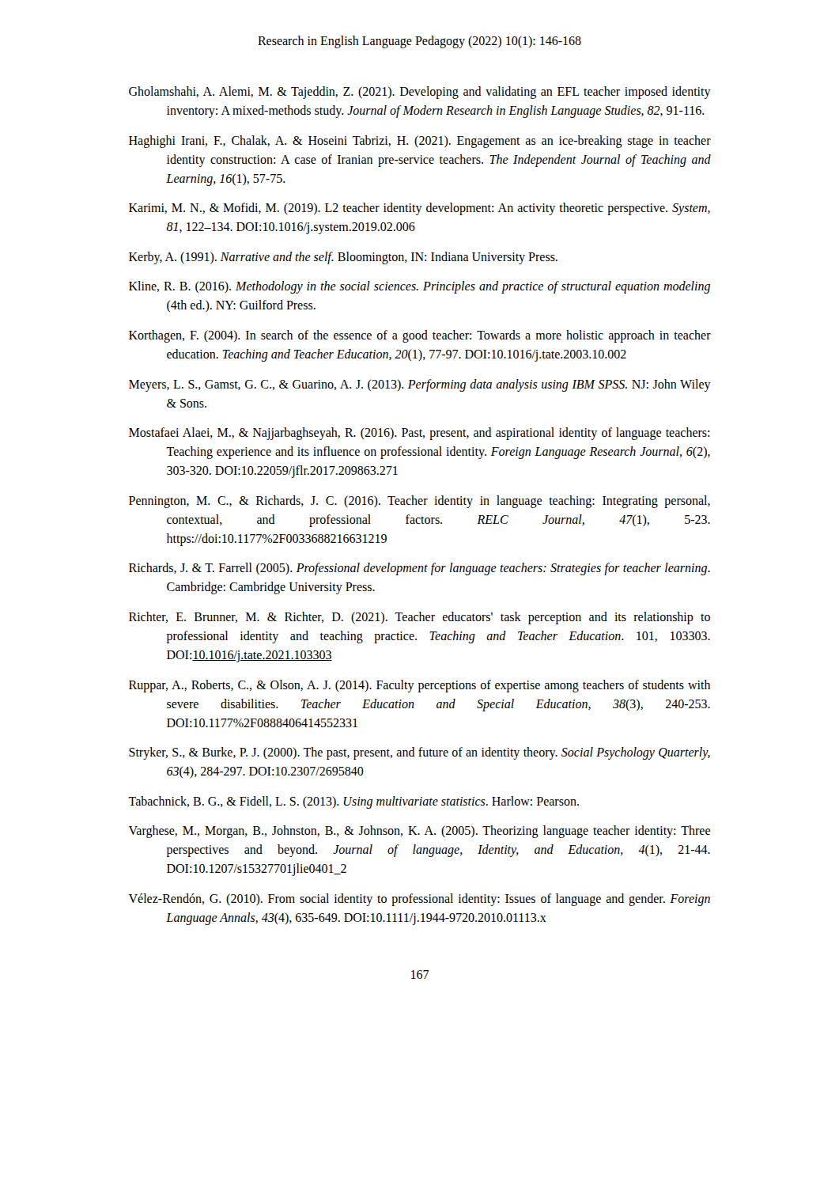Research in English Language Pedagogy (2022) 10(1): 146-168
Gholamshahi, A. Alemi, M. & Tajeddin, Z. (2021). Developing and validating an EFL teacher imposed identity inventory: A mixed-methods study. Journal of Modern Research in English Language Studies, 82, 91-116.
Haghighi Irani, F., Chalak, A. & Hoseini Tabrizi, H. (2021). Engagement as an ice-breaking stage in teacher identity construction: A case of Iranian pre-service teachers. The Independent Journal of Teaching and Learning, 16(1), 57-75.
Karimi, M. N., & Mofidi, M. (2019). L2 teacher identity development: An activity theoretic perspective. System, 81, 122–134. DOI:10.1016/j.system.2019.02.006
Kerby, A. (1991). Narrative and the self. Bloomington, IN: Indiana University Press.
Kline, R. B. (2016). Methodology in the social sciences. Principles and practice of structural equation modeling (4th ed.). NY: Guilford Press.
Korthagen, F. (2004). In search of the essence of a good teacher: Towards a more holistic approach in teacher education. Teaching and Teacher Education, 20(1), 77-97. DOI:10.1016/j.tate.2003.10.002
Meyers, L. S., Gamst, G. C., & Guarino, A. J. (2013). Performing data analysis using IBM SPSS. NJ: John Wiley & Sons.
Mostafaei Alaei, M., & Najjarbaghseyah, R. (2016). Past, present, and aspirational identity of language teachers: Teaching experience and its influence on professional identity. Foreign Language Research Journal, 6(2), 303-320. DOI:10.22059/jflr.2017.209863.271
Pennington, M. C., & Richards, J. C. (2016). Teacher identity in language teaching: Integrating personal, contextual, and professional factors. RELC Journal, 47(1), 5-23. https://doi:10.1177%2F0033688216631219
Richards, J. & T. Farrell (2005). Professional development for language teachers: Strategies for teacher learning. Cambridge: Cambridge University Press.
Richter, E. Brunner, M. & Richter, D. (2021). Teacher educators' task perception and its relationship to professional identity and teaching practice. Teaching and Teacher Education. 101, 103303. DOI:10.1016/j.tate.2021.103303
Ruppar, A., Roberts, C., & Olson, A. J. (2014). Faculty perceptions of expertise among teachers of students with severe disabilities. Teacher Education and Special Education, 38(3), 240-253. DOI:10.1177%2F0888406414552331
Stryker, S., & Burke, P. J. (2000). The past, present, and future of an identity theory. Social Psychology Quarterly, 63(4), 284-297. DOI:10.2307/2695840
Tabachnick, B. G., & Fidell, L. S. (2013). Using multivariate statistics. Harlow: Pearson.
Varghese, M., Morgan, B., Johnston, B., & Johnson, K. A. (2005). Theorizing language teacher identity: Three perspectives and beyond. Journal of language, Identity, and Education, 4(1), 21-44. DOI:10.1207/s15327701jlie0401_2
Vélez-Rendón, G. (2010). From social identity to professional identity: Issues of language and gender. Foreign Language Annals, 43(4), 635-649. DOI:10.1111/j.1944-9720.2010.01113.x
167